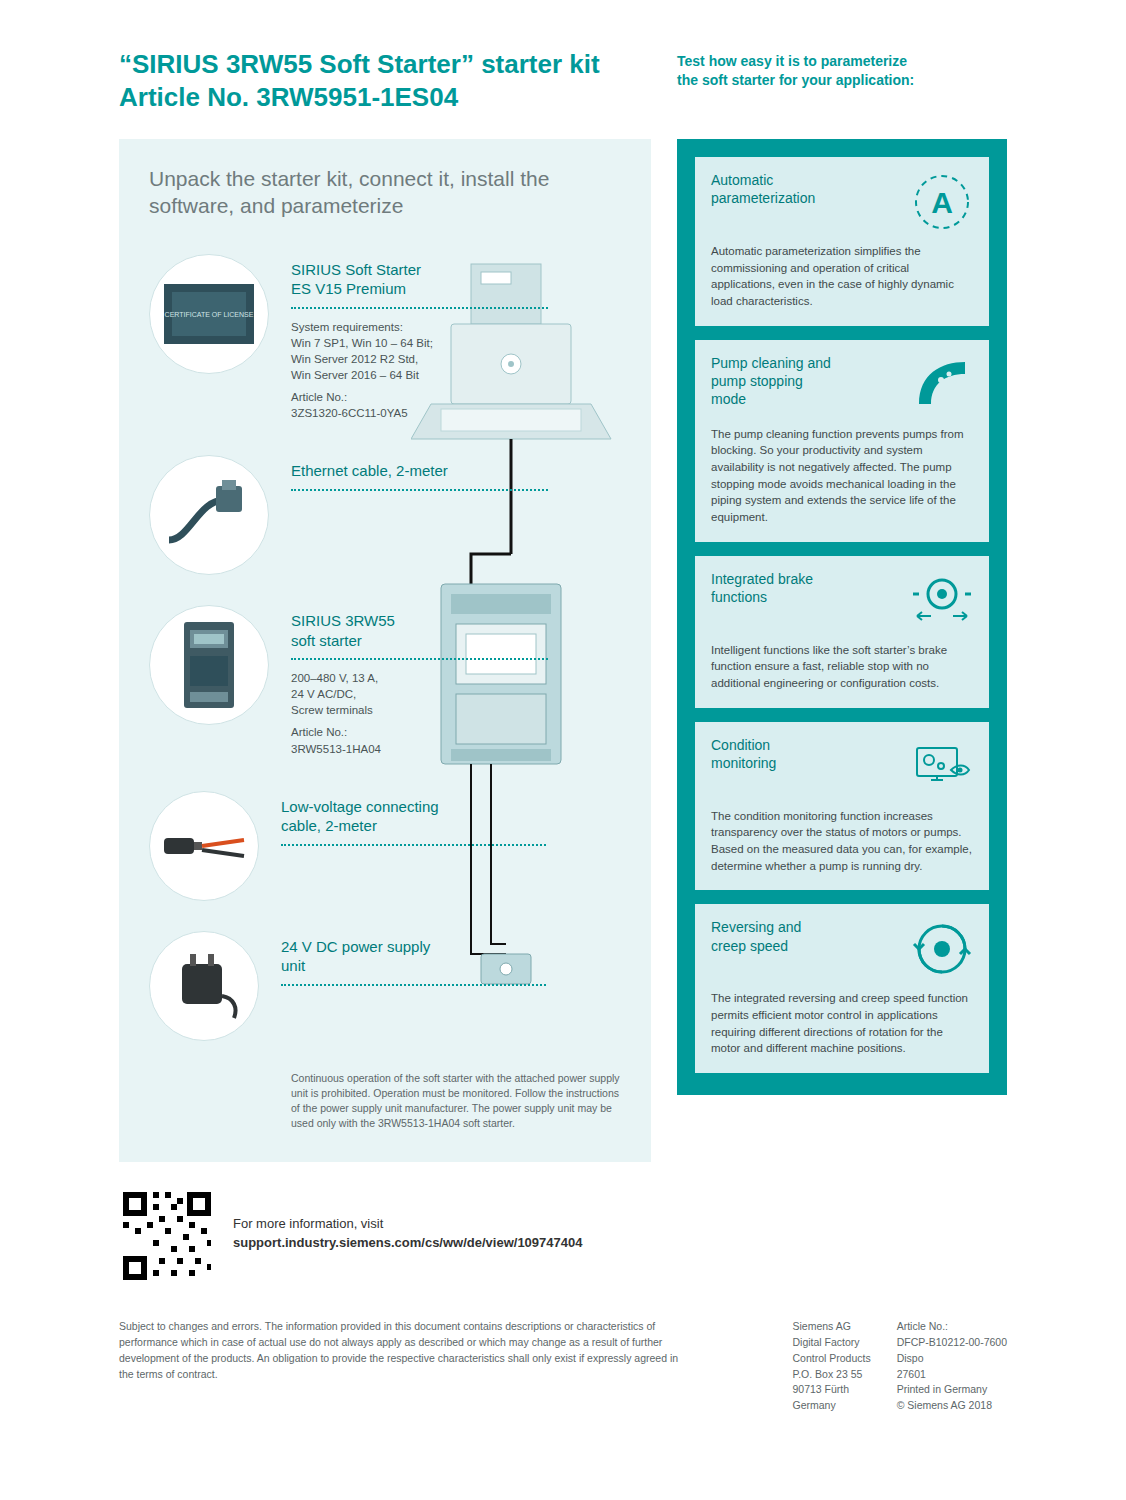“SIRIUS 3RW55 Soft Starter” starter kit
Article No. 3RW5951-1ES04
Test how easy it is to parameterize
the soft starter for your application:
Unpack the starter kit, connect it, install the software, and parameterize
CERTIFICATE OF LICENSE
SIRIUS Soft Starter
ES V15 Premium
System requirements:
Win 7 SP1, Win 10 – 64 Bit;
Win Server 2012 R2 Std,
Win Server 2016 – 64 Bit
Article No.:
3ZS1320-6CC11-0YA5
Ethernet cable, 2-meter
SIRIUS 3RW55
soft starter
200–480 V, 13 A,
24 V AC/DC,
Screw terminals
Article No.:
3RW5513-1HA04
Low-voltage connecting
cable, 2-meter
24 V DC power supply
unit
Continuous operation of the soft starter with the attached power supply unit is prohibited. Operation must be monitored. Follow the instructions of the power supply unit manufacturer. The power supply unit may be used only with the 3RW5513-1HA04 soft starter.
Automatic
parameterization
A
Automatic parameterization simplifies the commissioning and operation of critical applications, even in the case of highly dynamic load characteristics.
Pump cleaning and
pump stopping
mode
The pump cleaning function prevents pumps from blocking. So your productivity and system availability is not negatively affected. The pump stopping mode avoids mechanical loading in the piping system and extends the service life of the equipment.
Integrated brake
functions
Intelligent functions like the soft starter’s brake function ensure a fast, reliable stop with no additional engineering or configuration costs.
Condition
monitoring
The condition monitoring function increases transparency over the status of motors or pumps. Based on the measured data you can, for example, determine whether a pump is running dry.
Reversing and
creep speed
The integrated reversing and creep speed function permits efficient motor control in applications requiring different directions of rotation for the motor and different machine positions.
For more information, visit
support.industry.siemens.com/cs/ww/de/view/109747404
Subject to changes and errors. The information provided in this document contains descriptions or characteristics of performance which in case of actual use do not always apply as described or which may change as a result of further development of the products. An obligation to provide the respective characteristics shall only exist if expressly agreed in the terms of contract.
Siemens AG
Digital Factory
Control Products
P.O. Box 23 55
90713 Fürth
Germany
Article No.:
DFCP-B10212-00-7600
Dispo
27601
Printed in Germany
© Siemens AG 2018